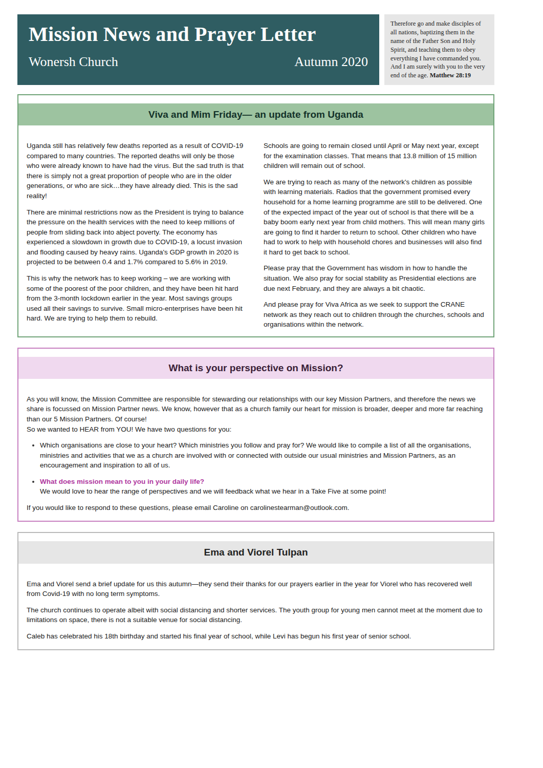Mission News and Prayer Letter
Wonersh Church Autumn 2020
Therefore go and make disciples of all nations, baptizing them in the name of the Father Son and Holy Spirit, and teaching them to obey everything I have commanded you. And I am surely with you to the very end of the age. Matthew 28:19
Viva and Mim Friday— an update from Uganda
Uganda still has relatively few deaths reported as a result of COVID-19 compared to many countries. The reported deaths will only be those who were already known to have had the virus. But the sad truth is that there is simply not a great proportion of people who are in the older generations, or who are sick…they have already died. This is the sad reality!
There are minimal restrictions now as the President is trying to balance the pressure on the health services with the need to keep millions of people from sliding back into abject poverty. The economy has experienced a slowdown in growth due to COVID-19, a locust invasion and flooding caused by heavy rains. Uganda's GDP growth in 2020 is projected to be between 0.4 and 1.7% compared to 5.6% in 2019.
This is why the network has to keep working – we are working with some of the poorest of the poor children, and they have been hit hard from the 3-month lockdown earlier in the year. Most savings groups used all their savings to survive. Small micro-enterprises have been hit hard. We are trying to help them to rebuild.
Schools are going to remain closed until April or May next year, except for the examination classes. That means that 13.8 million of 15 million children will remain out of school.
We are trying to reach as many of the network's children as possible with learning materials. Radios that the government promised every household for a home learning programme are still to be delivered. One of the expected impact of the year out of school is that there will be a baby boom early next year from child mothers. This will mean many girls are going to find it harder to return to school. Other children who have had to work to help with household chores and businesses will also find it hard to get back to school.
Please pray that the Government has wisdom in how to handle the situation. We also pray for social stability as Presidential elections are due next February, and they are always a bit chaotic.
And please pray for Viva Africa as we seek to support the CRANE network as they reach out to children through the churches, schools and organisations within the network.
What is your perspective on Mission?
As you will know, the Mission Committee are responsible for stewarding our relationships with our key Mission Partners, and therefore the news we share is focussed on Mission Partner news. We know, however that as a church family our heart for mission is broader, deeper and more far reaching than our 5 Mission Partners. Of course!
So we wanted to HEAR from YOU! We have two questions for you:
Which organisations are close to your heart? Which ministries you follow and pray for? We would like to compile a list of all the organisations, ministries and activities that we as a church are involved with or connected with outside our usual ministries and Mission Partners, as an encouragement and inspiration to all of us.
What does mission mean to you in your daily life?
We would love to hear the range of perspectives and we will feedback what we hear in a Take Five at some point!
If you would like to respond to these questions, please email Caroline on carolinestearman@outlook.com.
Ema and Viorel Tulpan
Ema and Viorel send a brief update for us this autumn—they send their thanks for our prayers earlier in the year for Viorel who has recovered well from Covid-19 with no long term symptoms.
The church continues to operate albeit with social distancing and shorter services. The youth group for young men cannot meet at the moment due to limitations on space, there is not a suitable venue for social distancing.
Caleb has celebrated his 18th birthday and started his final year of school, while Levi has begun his first year of senior school.